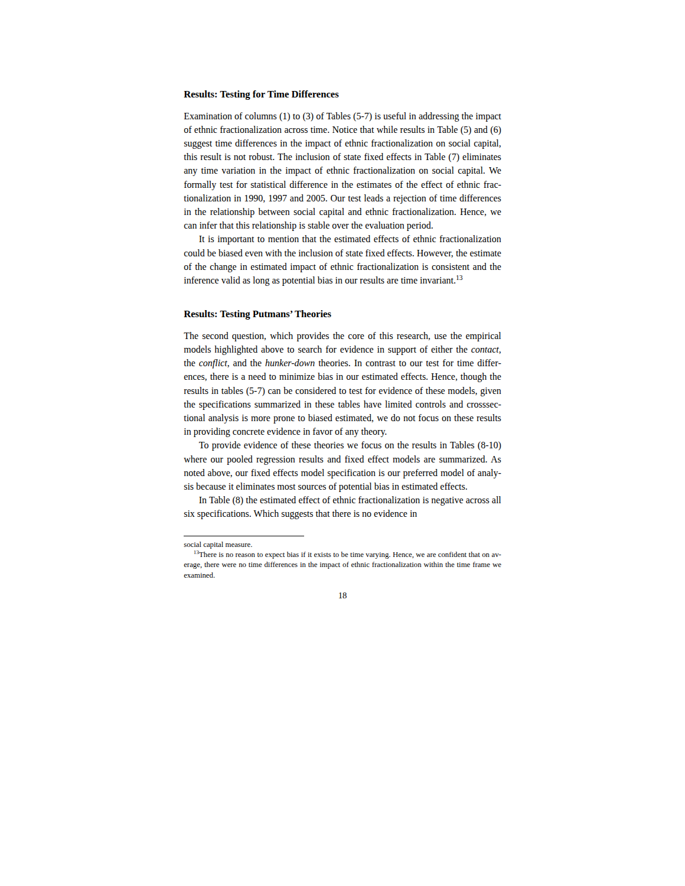Results: Testing for Time Differences
Examination of columns (1) to (3) of Tables (5-7) is useful in addressing the impact of ethnic fractionalization across time. Notice that while results in Table (5) and (6) suggest time differences in the impact of ethnic fractionalization on social capital, this result is not robust. The inclusion of state fixed effects in Table (7) eliminates any time variation in the impact of ethnic fractionalization on social capital. We formally test for statistical difference in the estimates of the effect of ethnic fractionalization in 1990, 1997 and 2005. Our test leads a rejection of time differences in the relationship between social capital and ethnic fractionalization. Hence, we can infer that this relationship is stable over the evaluation period.
It is important to mention that the estimated effects of ethnic fractionalization could be biased even with the inclusion of state fixed effects. However, the estimate of the change in estimated impact of ethnic fractionalization is consistent and the inference valid as long as potential bias in our results are time invariant.13
Results: Testing Putmans’ Theories
The second question, which provides the core of this research, use the empirical models highlighted above to search for evidence in support of either the contact, the conflict, and the hunker-down theories. In contrast to our test for time differences, there is a need to minimize bias in our estimated effects. Hence, though the results in tables (5-7) can be considered to test for evidence of these models, given the specifications summarized in these tables have limited controls and crosssectional analysis is more prone to biased estimated, we do not focus on these results in providing concrete evidence in favor of any theory.
To provide evidence of these theories we focus on the results in Tables (8-10) where our pooled regression results and fixed effect models are summarized. As noted above, our fixed effects model specification is our preferred model of analysis because it eliminates most sources of potential bias in estimated effects.
In Table (8) the estimated effect of ethnic fractionalization is negative across all six specifications. Which suggests that there is no evidence in
social capital measure.
13There is no reason to expect bias if it exists to be time varying. Hence, we are confident that on average, there were no time differences in the impact of ethnic fractionalization within the time frame we examined.
18